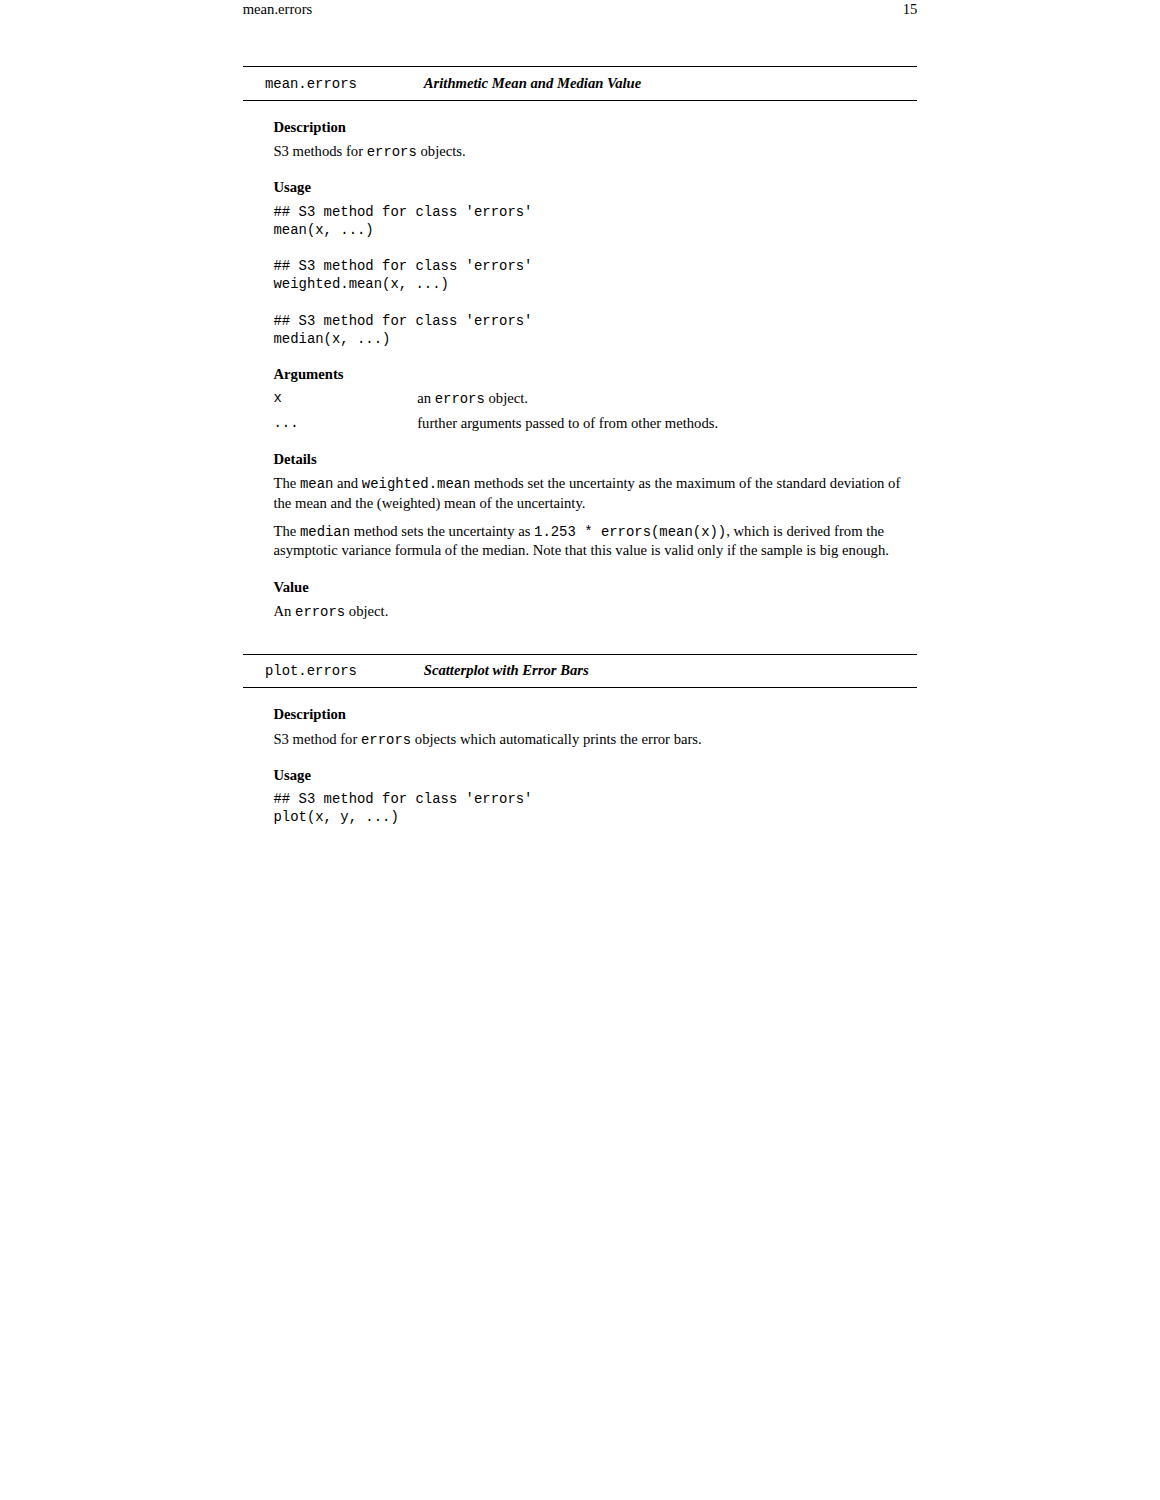mean.errors 15
mean.errors
Arithmetic Mean and Median Value
Description
S3 methods for errors objects.
Usage
## S3 method for class 'errors'
mean(x, ...)

## S3 method for class 'errors'
weighted.mean(x, ...)

## S3 method for class 'errors'
median(x, ...)
Arguments
x
an errors object.
...
further arguments passed to of from other methods.
Details
The mean and weighted.mean methods set the uncertainty as the maximum of the standard deviation of the mean and the (weighted) mean of the uncertainty.
The median method sets the uncertainty as 1.253 * errors(mean(x)), which is derived from the asymptotic variance formula of the median. Note that this value is valid only if the sample is big enough.
Value
An errors object.
plot.errors
Scatterplot with Error Bars
Description
S3 method for errors objects which automatically prints the error bars.
Usage
## S3 method for class 'errors'
plot(x, y, ...)